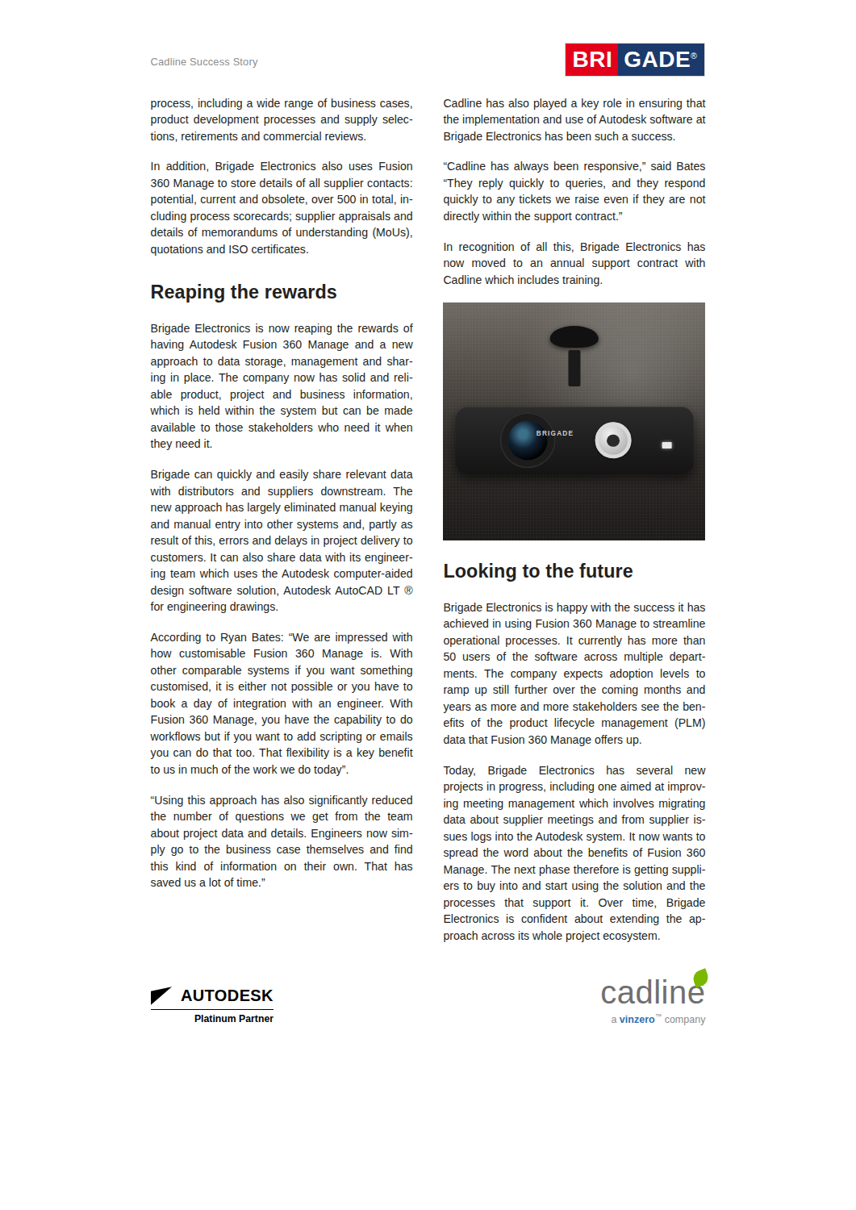Cadline Success Story
BRI GADE®
process, including a wide range of business cases, product development processes and supply selections, retirements and commercial reviews.
In addition, Brigade Electronics also uses Fusion 360 Manage to store details of all supplier contacts: potential, current and obsolete, over 500 in total, including process scorecards; supplier appraisals and details of memorandums of understanding (MoUs), quotations and ISO certificates.
Reaping the rewards
Brigade Electronics is now reaping the rewards of having Autodesk Fusion 360 Manage and a new approach to data storage, management and sharing in place. The company now has solid and reliable product, project and business information, which is held within the system but can be made available to those stakeholders who need it when they need it.
Brigade can quickly and easily share relevant data with distributors and suppliers downstream. The new approach has largely eliminated manual keying and manual entry into other systems and, partly as result of this, errors and delays in project delivery to customers. It can also share data with its engineering team which uses the Autodesk computer-aided design software solution, Autodesk AutoCAD LT ® for engineering drawings.
According to Ryan Bates: “We are impressed with how customisable Fusion 360 Manage is. With other comparable systems if you want something customised, it is either not possible or you have to book a day of integration with an engineer. With Fusion 360 Manage, you have the capability to do workflows but if you want to add scripting or emails you can do that too. That flexibility is a key benefit to us in much of the work we do today”.
“Using this approach has also significantly reduced the number of questions we get from the team about project data and details. Engineers now simply go to the business case themselves and find this kind of information on their own. That has saved us a lot of time.”
Cadline has also played a key role in ensuring that the implementation and use of Autodesk software at Brigade Electronics has been such a success.
“Cadline has always been responsive,” said Bates “They reply quickly to queries, and they respond quickly to any tickets we raise even if they are not directly within the support contract.”
In recognition of all this, Brigade Electronics has now moved to an annual support contract with Cadline which includes training.
BRIGADE
Looking to the future
Brigade Electronics is happy with the success it has achieved in using Fusion 360 Manage to streamline operational processes. It currently has more than 50 users of the software across multiple departments. The company expects adoption levels to ramp up still further over the coming months and years as more and more stakeholders see the benefits of the product lifecycle management (PLM) data that Fusion 360 Manage offers up.
Today, Brigade Electronics has several new projects in progress, including one aimed at improving meeting management which involves migrating data about supplier meetings and from supplier issues logs into the Autodesk system. It now wants to spread the word about the benefits of Fusion 360 Manage. The next phase therefore is getting suppliers to buy into and start using the solution and the processes that support it. Over time, Brigade Electronics is confident about extending the approach across its whole project ecosystem.
AUTODESK
Platinum Partner
cadline
a vinzero™ company